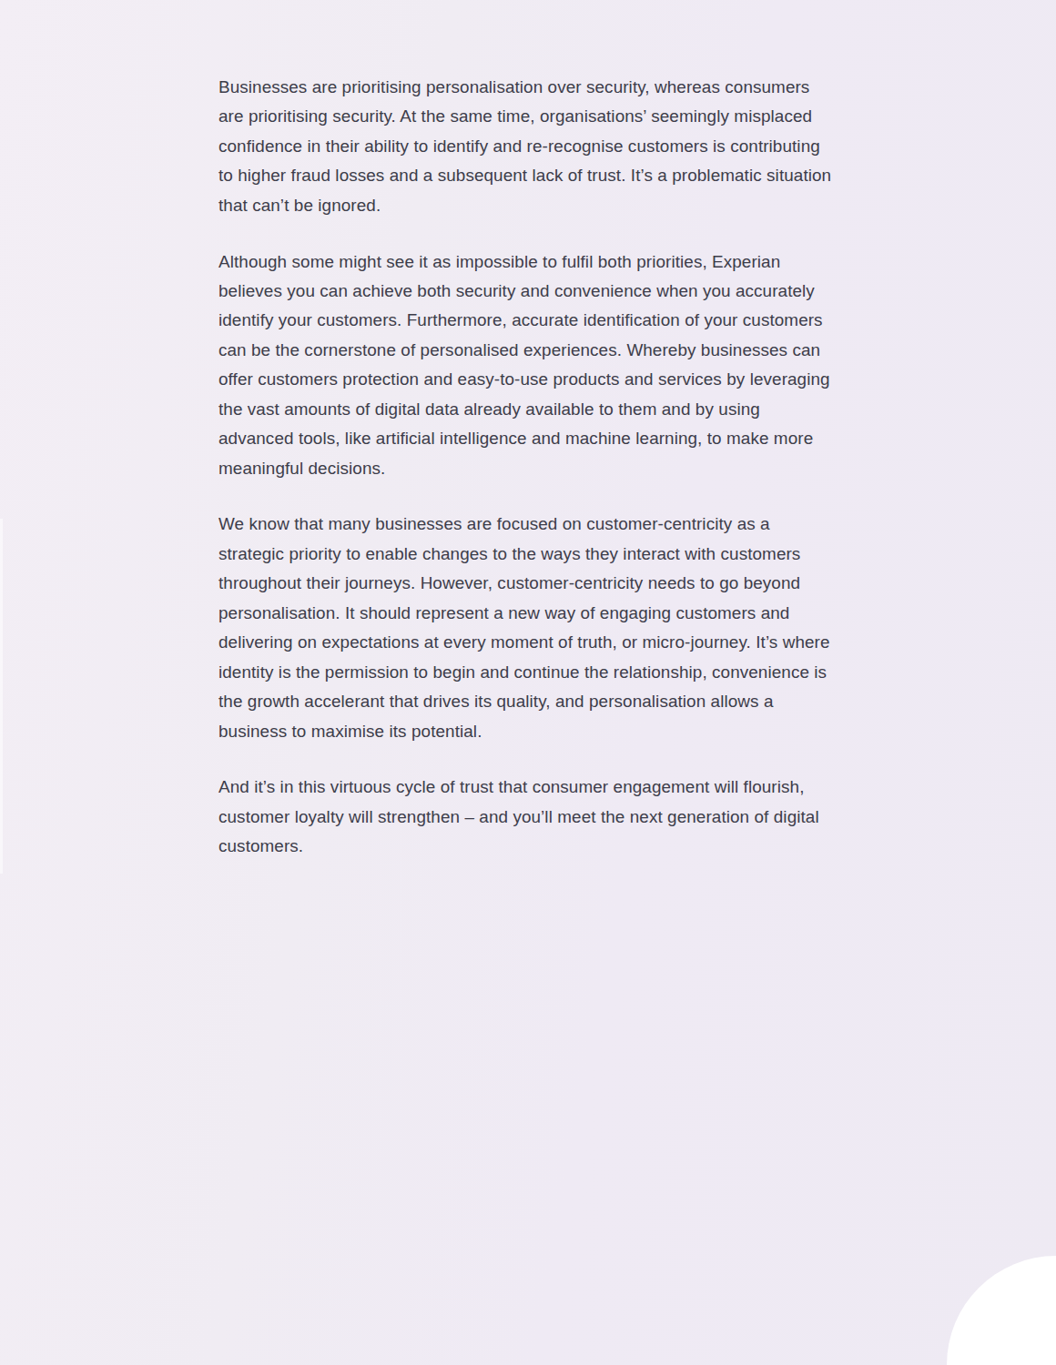Businesses are prioritising personalisation over security, whereas consumers are prioritising security. At the same time, organisations’ seemingly misplaced confidence in their ability to identify and re-recognise customers is contributing to higher fraud losses and a subsequent lack of trust. It’s a problematic situation that can’t be ignored.
Although some might see it as impossible to fulfil both priorities, Experian believes you can achieve both security and convenience when you accurately identify your customers. Furthermore, accurate identification of your customers can be the cornerstone of personalised experiences. Whereby businesses can offer customers protection and easy-to-use products and services by leveraging the vast amounts of digital data already available to them and by using advanced tools, like artificial intelligence and machine learning, to make more meaningful decisions.
We know that many businesses are focused on customer-centricity as a strategic priority to enable changes to the ways they interact with customers throughout their journeys. However, customer-centricity needs to go beyond personalisation. It should represent a new way of engaging customers and delivering on expectations at every moment of truth, or micro-journey. It’s where identity is the permission to begin and continue the relationship, convenience is the growth accelerant that drives its quality, and personalisation allows a business to maximise its potential.
And it’s in this virtuous cycle of trust that consumer engagement will flourish, customer loyalty will strengthen – and you’ll meet the next generation of digital customers.